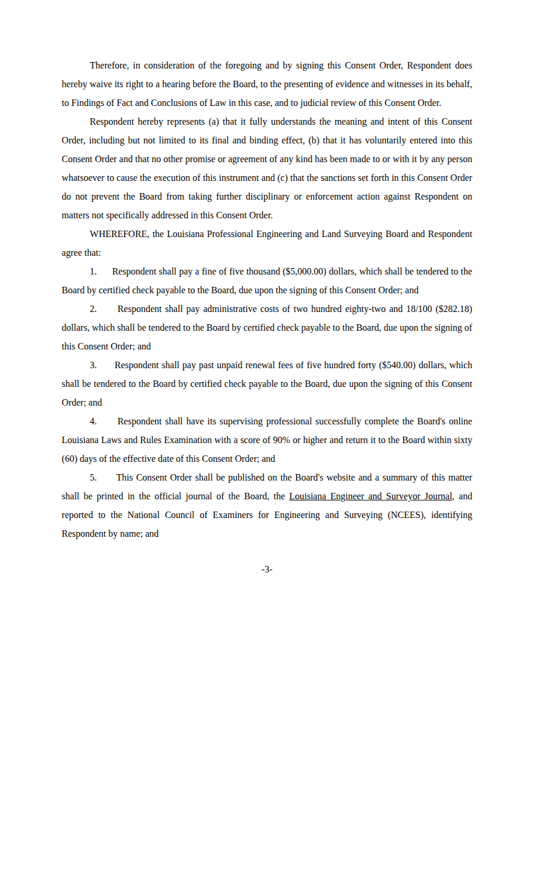Therefore, in consideration of the foregoing and by signing this Consent Order, Respondent does hereby waive its right to a hearing before the Board, to the presenting of evidence and witnesses in its behalf, to Findings of Fact and Conclusions of Law in this case, and to judicial review of this Consent Order.
Respondent hereby represents (a) that it fully understands the meaning and intent of this Consent Order, including but not limited to its final and binding effect, (b) that it has voluntarily entered into this Consent Order and that no other promise or agreement of any kind has been made to or with it by any person whatsoever to cause the execution of this instrument and (c) that the sanctions set forth in this Consent Order do not prevent the Board from taking further disciplinary or enforcement action against Respondent on matters not specifically addressed in this Consent Order.
WHEREFORE, the Louisiana Professional Engineering and Land Surveying Board and Respondent agree that:
1. Respondent shall pay a fine of five thousand ($5,000.00) dollars, which shall be tendered to the Board by certified check payable to the Board, due upon the signing of this Consent Order; and
2. Respondent shall pay administrative costs of two hundred eighty-two and 18/100 ($282.18) dollars, which shall be tendered to the Board by certified check payable to the Board, due upon the signing of this Consent Order; and
3. Respondent shall pay past unpaid renewal fees of five hundred forty ($540.00) dollars, which shall be tendered to the Board by certified check payable to the Board, due upon the signing of this Consent Order; and
4. Respondent shall have its supervising professional successfully complete the Board's online Louisiana Laws and Rules Examination with a score of 90% or higher and return it to the Board within sixty (60) days of the effective date of this Consent Order; and
5. This Consent Order shall be published on the Board's website and a summary of this matter shall be printed in the official journal of the Board, the Louisiana Engineer and Surveyor Journal, and reported to the National Council of Examiners for Engineering and Surveying (NCEES), identifying Respondent by name; and
-3-